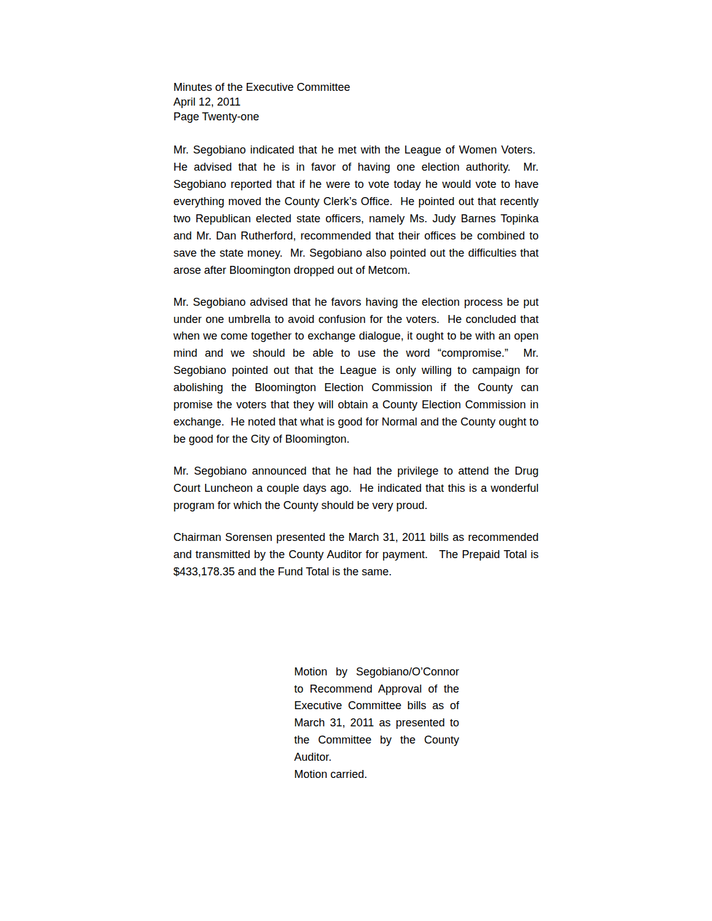Minutes of the Executive Committee
April 12, 2011
Page Twenty-one
Mr. Segobiano indicated that he met with the League of Women Voters. He advised that he is in favor of having one election authority. Mr. Segobiano reported that if he were to vote today he would vote to have everything moved the County Clerk’s Office. He pointed out that recently two Republican elected state officers, namely Ms. Judy Barnes Topinka and Mr. Dan Rutherford, recommended that their offices be combined to save the state money. Mr. Segobiano also pointed out the difficulties that arose after Bloomington dropped out of Metcom.
Mr. Segobiano advised that he favors having the election process be put under one umbrella to avoid confusion for the voters. He concluded that when we come together to exchange dialogue, it ought to be with an open mind and we should be able to use the word “compromise.” Mr. Segobiano pointed out that the League is only willing to campaign for abolishing the Bloomington Election Commission if the County can promise the voters that they will obtain a County Election Commission in exchange. He noted that what is good for Normal and the County ought to be good for the City of Bloomington.
Mr. Segobiano announced that he had the privilege to attend the Drug Court Luncheon a couple days ago. He indicated that this is a wonderful program for which the County should be very proud.
Chairman Sorensen presented the March 31, 2011 bills as recommended and transmitted by the County Auditor for payment. The Prepaid Total is $433,178.35 and the Fund Total is the same.
Motion by Segobiano/O’Connor to Recommend Approval of the Executive Committee bills as of March 31, 2011 as presented to the Committee by the County Auditor.
Motion carried.